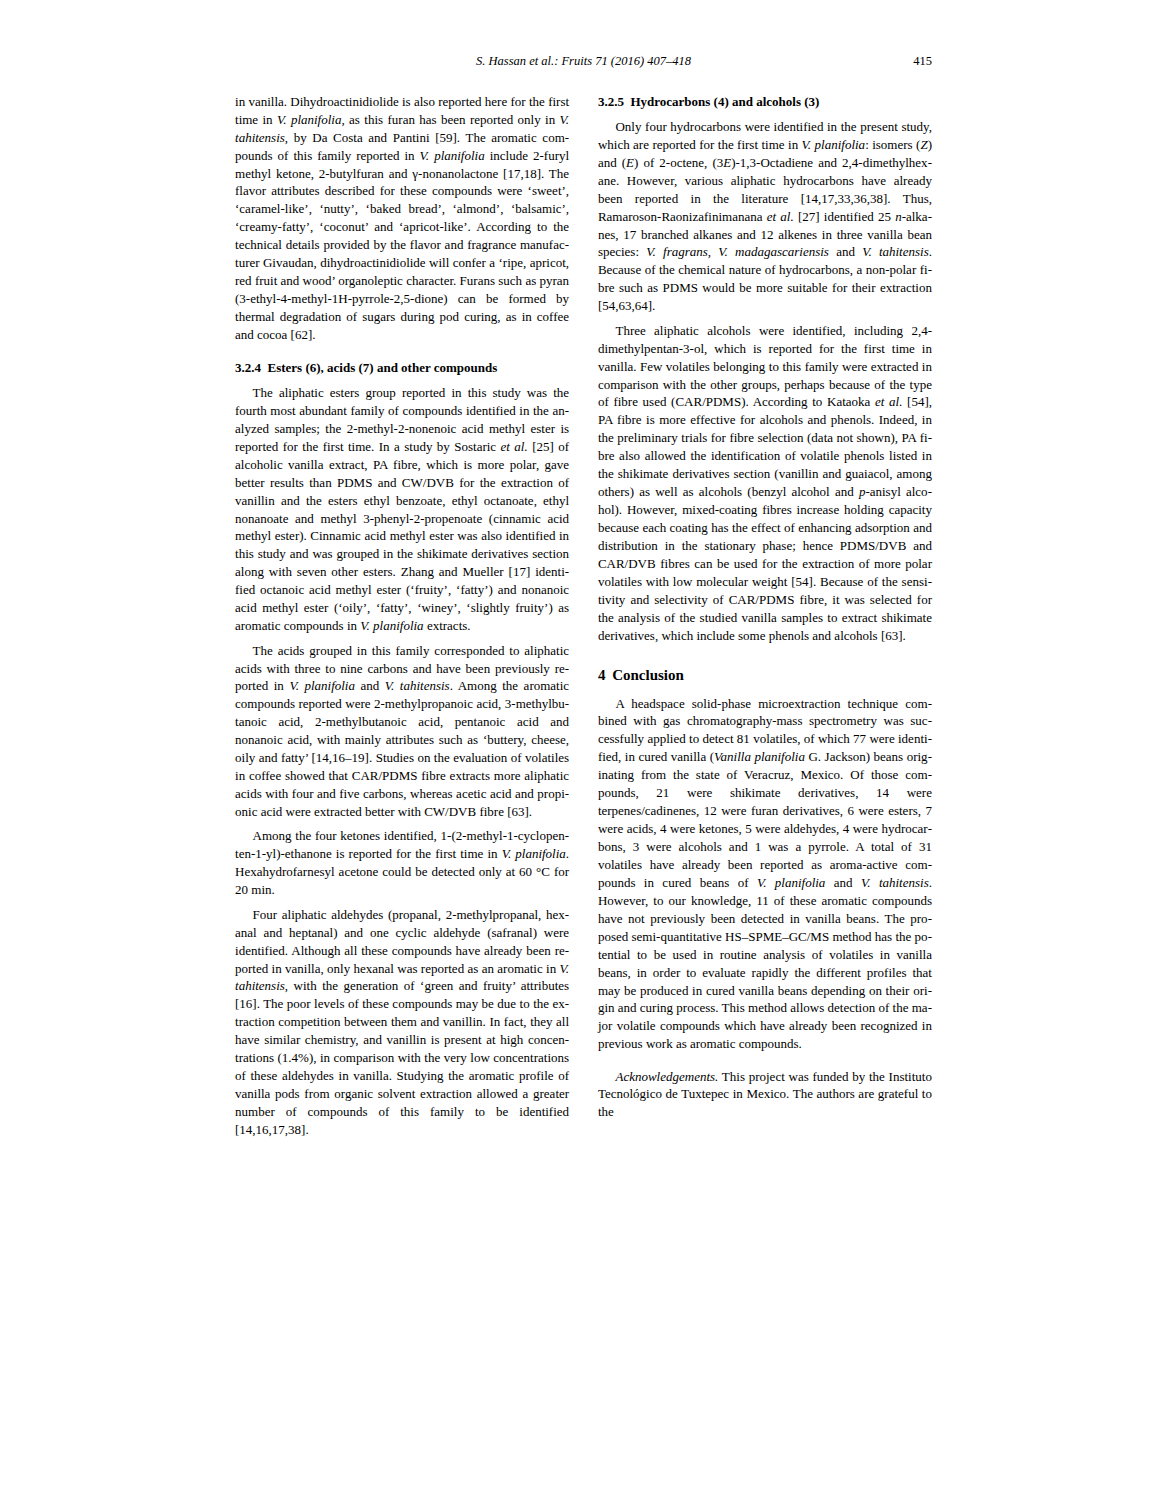S. Hassan et al.: Fruits 71 (2016) 407–418
415
in vanilla. Dihydroactinidiolide is also reported here for the first time in V. planifolia, as this furan has been reported only in V. tahitensis, by Da Costa and Pantini [59]. The aromatic compounds of this family reported in V. planifolia include 2-furyl methyl ketone, 2-butylfuran and γ-nonanolactone [17,18]. The flavor attributes described for these compounds were ‘sweet’, ‘caramel-like’, ‘nutty’, ‘baked bread’, ‘almond’, ‘balsamic’, ‘creamy-fatty’, ‘coconut’ and ‘apricot-like’. According to the technical details provided by the flavor and fragrance manufacturer Givaudan, dihydroactinidiolide will confer a ‘ripe, apricot, red fruit and wood’ organoleptic character. Furans such as pyran (3-ethyl-4-methyl-1H-pyrrole-2,5-dione) can be formed by thermal degradation of sugars during pod curing, as in coffee and cocoa [62].
3.2.4 Esters (6), acids (7) and other compounds
The aliphatic esters group reported in this study was the fourth most abundant family of compounds identified in the analyzed samples; the 2-methyl-2-nonenoic acid methyl ester is reported for the first time. In a study by Sostaric et al. [25] of alcoholic vanilla extract, PA fibre, which is more polar, gave better results than PDMS and CW/DVB for the extraction of vanillin and the esters ethyl benzoate, ethyl octanoate, ethyl nonanoate and methyl 3-phenyl-2-propenoate (cinnamic acid methyl ester). Cinnamic acid methyl ester was also identified in this study and was grouped in the shikimate derivatives section along with seven other esters. Zhang and Mueller [17] identified octanoic acid methyl ester (‘fruity’, ‘fatty’) and nonanoic acid methyl ester (‘oily’, ‘fatty’, ‘winey’, ‘slightly fruity’) as aromatic compounds in V. planifolia extracts.
The acids grouped in this family corresponded to aliphatic acids with three to nine carbons and have been previously reported in V. planifolia and V. tahitensis. Among the aromatic compounds reported were 2-methylpropanoic acid, 3-methylbutanoic acid, 2-methylbutanoic acid, pentanoic acid and nonanoic acid, with mainly attributes such as ‘buttery, cheese, oily and fatty’ [14,16–19]. Studies on the evaluation of volatiles in coffee showed that CAR/PDMS fibre extracts more aliphatic acids with four and five carbons, whereas acetic acid and propionic acid were extracted better with CW/DVB fibre [63].
Among the four ketones identified, 1-(2-methyl-1-cyclopenten-1-yl)-ethanone is reported for the first time in V. planifolia. Hexahydrofarnesyl acetone could be detected only at 60 °C for 20 min.
Four aliphatic aldehydes (propanal, 2-methylpropanal, hexanal and heptanal) and one cyclic aldehyde (safranal) were identified. Although all these compounds have already been reported in vanilla, only hexanal was reported as an aromatic in V. tahitensis, with the generation of ‘green and fruity’ attributes [16]. The poor levels of these compounds may be due to the extraction competition between them and vanillin. In fact, they all have similar chemistry, and vanillin is present at high concentrations (1.4%), in comparison with the very low concentrations of these aldehydes in vanilla. Studying the aromatic profile of vanilla pods from organic solvent extraction allowed a greater number of compounds of this family to be identified [14,16,17,38].
3.2.5 Hydrocarbons (4) and alcohols (3)
Only four hydrocarbons were identified in the present study, which are reported for the first time in V. planifolia: isomers (Z) and (E) of 2-octene, (3E)-1,3-Octadiene and 2,4-dimethylhexane. However, various aliphatic hydrocarbons have already been reported in the literature [14,17,33,36,38]. Thus, Ramaroson-Raonizafinimanana et al. [27] identified 25 n-alkanes, 17 branched alkanes and 12 alkenes in three vanilla bean species: V. fragrans, V. madagascariensis and V. tahitensis. Because of the chemical nature of hydrocarbons, a non-polar fibre such as PDMS would be more suitable for their extraction [54,63,64].
Three aliphatic alcohols were identified, including 2,4-dimethylpentan-3-ol, which is reported for the first time in vanilla. Few volatiles belonging to this family were extracted in comparison with the other groups, perhaps because of the type of fibre used (CAR/PDMS). According to Kataoka et al. [54], PA fibre is more effective for alcohols and phenols. Indeed, in the preliminary trials for fibre selection (data not shown), PA fibre also allowed the identification of volatile phenols listed in the shikimate derivatives section (vanillin and guaiacol, among others) as well as alcohols (benzyl alcohol and p-anisyl alcohol). However, mixed-coating fibres increase holding capacity because each coating has the effect of enhancing adsorption and distribution in the stationary phase; hence PDMS/DVB and CAR/DVB fibres can be used for the extraction of more polar volatiles with low molecular weight [54]. Because of the sensitivity and selectivity of CAR/PDMS fibre, it was selected for the analysis of the studied vanilla samples to extract shikimate derivatives, which include some phenols and alcohols [63].
4 Conclusion
A headspace solid-phase microextraction technique combined with gas chromatography-mass spectrometry was successfully applied to detect 81 volatiles, of which 77 were identified, in cured vanilla (Vanilla planifolia G. Jackson) beans originating from the state of Veracruz, Mexico. Of those compounds, 21 were shikimate derivatives, 14 were terpenes/cadinenes, 12 were furan derivatives, 6 were esters, 7 were acids, 4 were ketones, 5 were aldehydes, 4 were hydrocarbons, 3 were alcohols and 1 was a pyrrole. A total of 31 volatiles have already been reported as aroma-active compounds in cured beans of V. planifolia and V. tahitensis. However, to our knowledge, 11 of these aromatic compounds have not previously been detected in vanilla beans. The proposed semi-quantitative HS–SPME–GC/MS method has the potential to be used in routine analysis of volatiles in vanilla beans, in order to evaluate rapidly the different profiles that may be produced in cured vanilla beans depending on their origin and curing process. This method allows detection of the major volatile compounds which have already been recognized in previous work as aromatic compounds.
Acknowledgements. This project was funded by the Instituto Tecnológico de Tuxtepec in Mexico. The authors are grateful to the